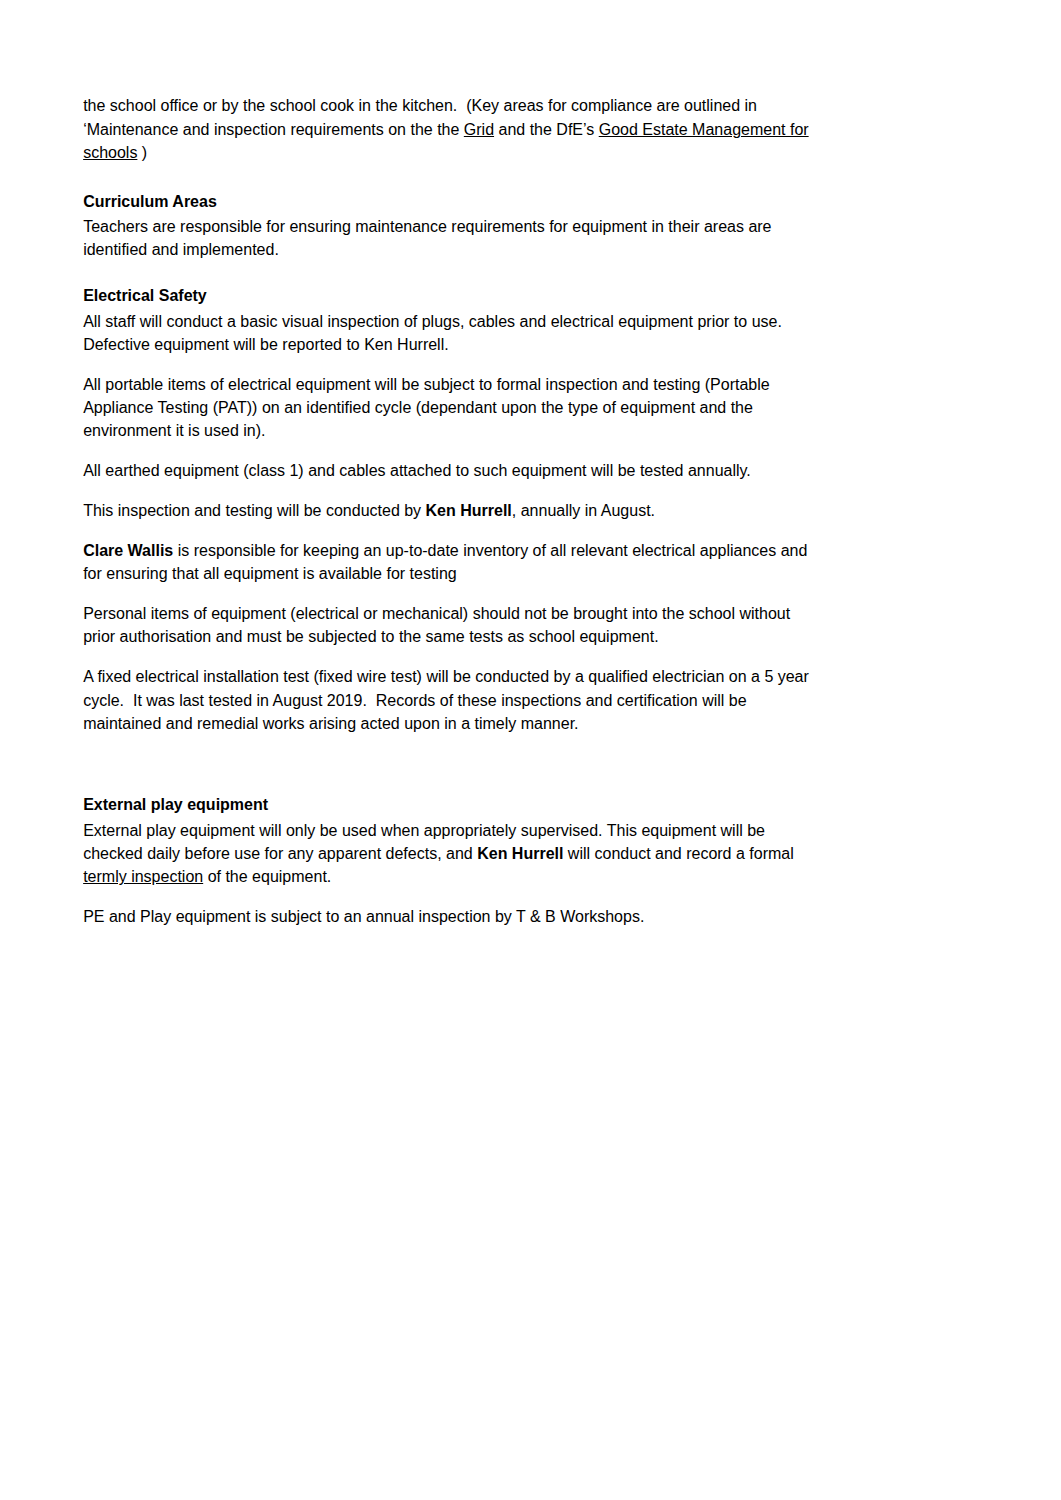the school office or by the school cook in the kitchen. (Key areas for compliance are outlined in ‘Maintenance and inspection requirements on the the Grid and the DfE’s Good Estate Management for schools )
Curriculum Areas
Teachers are responsible for ensuring maintenance requirements for equipment in their areas are identified and implemented.
Electrical Safety
All staff will conduct a basic visual inspection of plugs, cables and electrical equipment prior to use. Defective equipment will be reported to Ken Hurrell.
All portable items of electrical equipment will be subject to formal inspection and testing (Portable Appliance Testing (PAT)) on an identified cycle (dependant upon the type of equipment and the environment it is used in).
All earthed equipment (class 1) and cables attached to such equipment will be tested annually.
This inspection and testing will be conducted by Ken Hurrell, annually in August.
Clare Wallis is responsible for keeping an up-to-date inventory of all relevant electrical appliances and for ensuring that all equipment is available for testing
Personal items of equipment (electrical or mechanical) should not be brought into the school without prior authorisation and must be subjected to the same tests as school equipment.
A fixed electrical installation test (fixed wire test) will be conducted by a qualified electrician on a 5 year cycle. It was last tested in August 2019. Records of these inspections and certification will be maintained and remedial works arising acted upon in a timely manner.
External play equipment
External play equipment will only be used when appropriately supervised. This equipment will be checked daily before use for any apparent defects, and Ken Hurrell will conduct and record a formal termly inspection of the equipment.
PE and Play equipment is subject to an annual inspection by T & B Workshops.